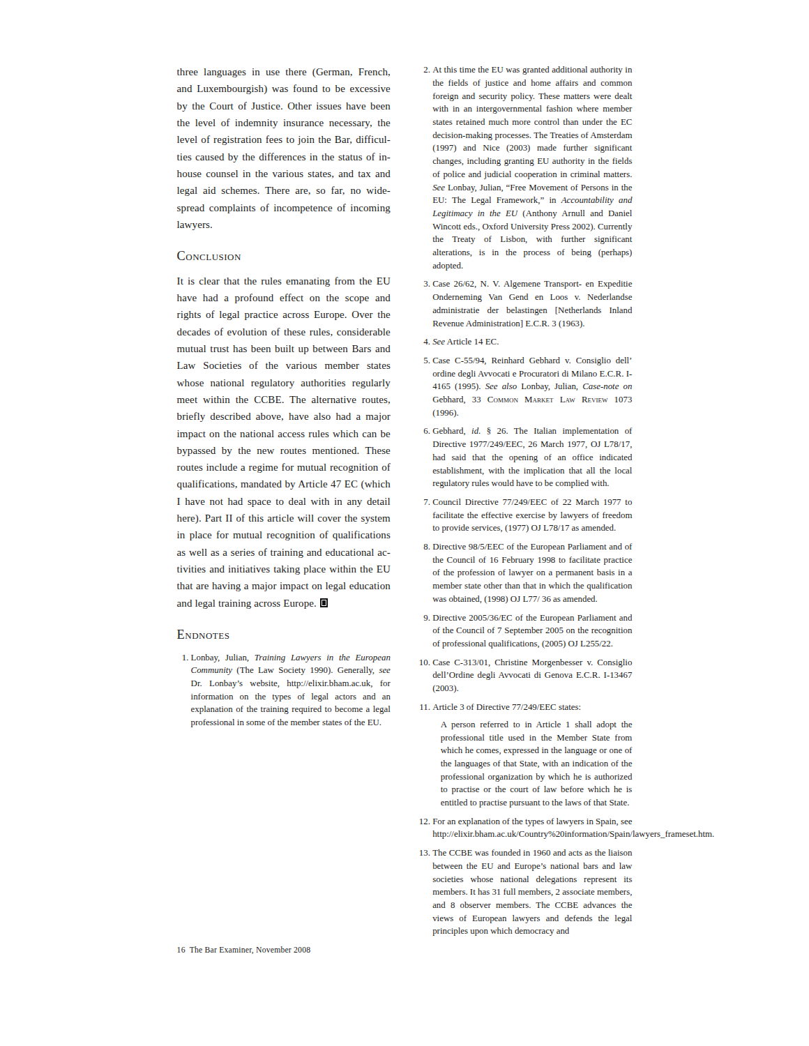three languages in use there (German, French, and Luxembourgish) was found to be excessive by the Court of Justice. Other issues have been the level of indemnity insurance necessary, the level of registration fees to join the Bar, difficulties caused by the differences in the status of in-house counsel in the various states, and tax and legal aid schemes. There are, so far, no widespread complaints of incompetence of incoming lawyers.
Conclusion
It is clear that the rules emanating from the EU have had a profound effect on the scope and rights of legal practice across Europe. Over the decades of evolution of these rules, considerable mutual trust has been built up between Bars and Law Societies of the various member states whose national regulatory authorities regularly meet within the CCBE. The alternative routes, briefly described above, have also had a major impact on the national access rules which can be bypassed by the new routes mentioned. These routes include a regime for mutual recognition of qualifications, mandated by Article 47 EC (which I have not had space to deal with in any detail here). Part II of this article will cover the system in place for mutual recognition of qualifications as well as a series of training and educational activities and initiatives taking place within the EU that are having a major impact on legal education and legal training across Europe.
Endnotes
Lonbay, Julian, Training Lawyers in the European Community (The Law Society 1990). Generally, see Dr. Lonbay’s website, http://elixir.bham.ac.uk, for information on the types of legal actors and an explanation of the training required to become a legal professional in some of the member states of the EU.
At this time the EU was granted additional authority in the fields of justice and home affairs and common foreign and security policy. These matters were dealt with in an intergovernmental fashion where member states retained much more control than under the EC decision-making processes. The Treaties of Amsterdam (1997) and Nice (2003) made further significant changes, including granting EU authority in the fields of police and judicial cooperation in criminal matters. See Lonbay, Julian, “Free Movement of Persons in the EU: The Legal Framework,” in Accountability and Legitimacy in the EU (Anthony Arnull and Daniel Wincott eds., Oxford University Press 2002). Currently the Treaty of Lisbon, with further significant alterations, is in the process of being (perhaps) adopted.
Case 26/62, N. V. Algemene Transport- en Expeditie Onderneming Van Gend en Loos v. Nederlandse administratie der belastingen [Netherlands Inland Revenue Administration] E.C.R. 3 (1963).
See Article 14 EC.
Case C-55/94, Reinhard Gebhard v. Consiglio dell’ ordine degli Avvocati e Procuratori di Milano E.C.R. I-4165 (1995). See also Lonbay, Julian, Case-note on Gebhard, 33 Common Market Law Review 1073 (1996).
Gebhard, id. § 26. The Italian implementation of Directive 1977/249/EEC, 26 March 1977, OJ L78/17, had said that the opening of an office indicated establishment, with the implication that all the local regulatory rules would have to be complied with.
Council Directive 77/249/EEC of 22 March 1977 to facilitate the effective exercise by lawyers of freedom to provide services, (1977) OJ L78/17 as amended.
Directive 98/5/EEC of the European Parliament and of the Council of 16 February 1998 to facilitate practice of the profession of lawyer on a permanent basis in a member state other than that in which the qualification was obtained, (1998) OJ L77/ 36 as amended.
Directive 2005/36/EC of the European Parliament and of the Council of 7 September 2005 on the recognition of professional qualifications, (2005) OJ L255/22.
Case C-313/01, Christine Morgenbesser v. Consiglio dell’Ordine degli Avvocati di Genova E.C.R. I-13467 (2003).
Article 3 of Directive 77/249/EEC states: A person referred to in Article 1 shall adopt the professional title used in the Member State from which he comes, expressed in the language or one of the languages of that State, with an indication of the professional organization by which he is authorized to practise or the court of law before which he is entitled to practise pursuant to the laws of that State.
For an explanation of the types of lawyers in Spain, see http://elixir.bham.ac.uk/Country%20information/Spain/lawyers_frameset.htm.
The CCBE was founded in 1960 and acts as the liaison between the EU and Europe’s national bars and law societies whose national delegations represent its members. It has 31 full members, 2 associate members, and 8 observer members. The CCBE advances the views of European lawyers and defends the legal principles upon which democracy and
16 The Bar Examiner, November 2008